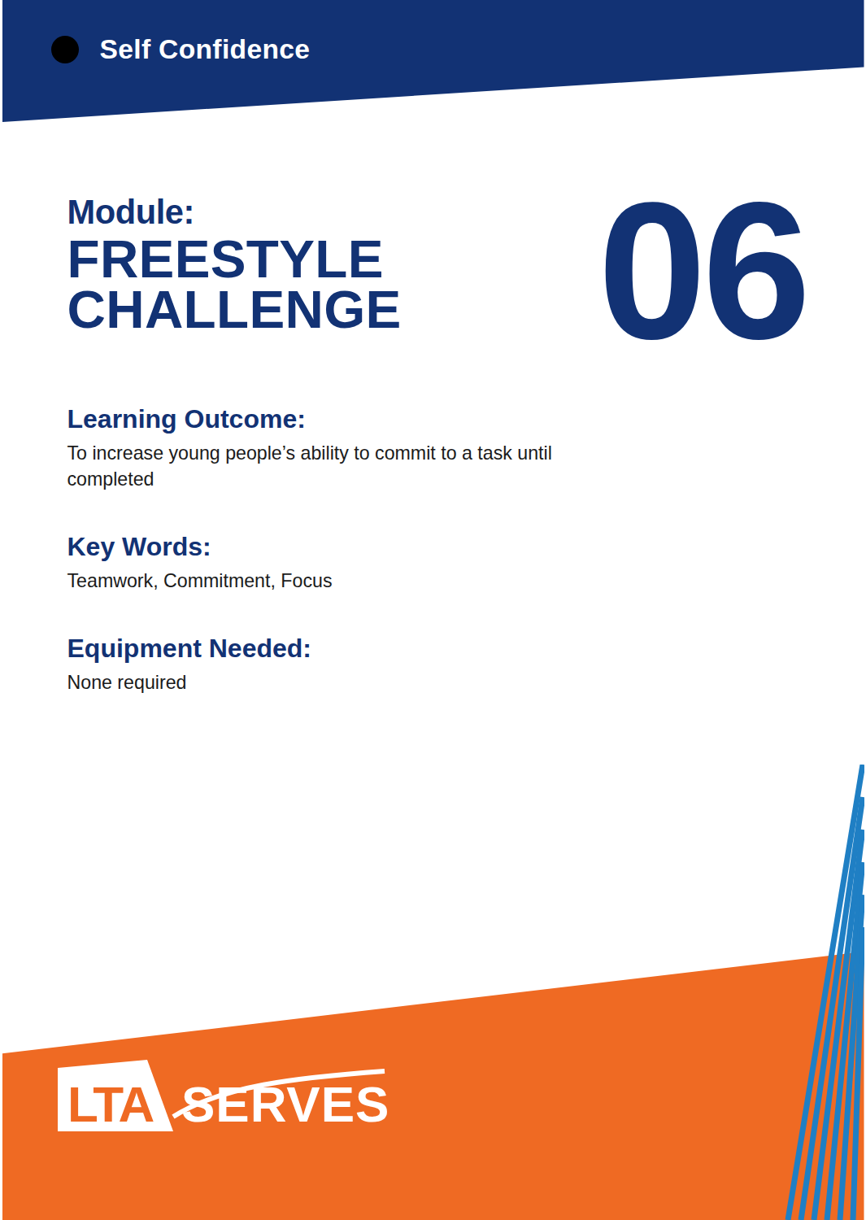Self Confidence
Module:
Freestyle
Challenge
06
Learning Outcome:
To increase young people’s ability to commit to a task until completed
Key Words:
Teamwork, Commitment, Focus
Equipment Needed:
None required
LTA SERVES